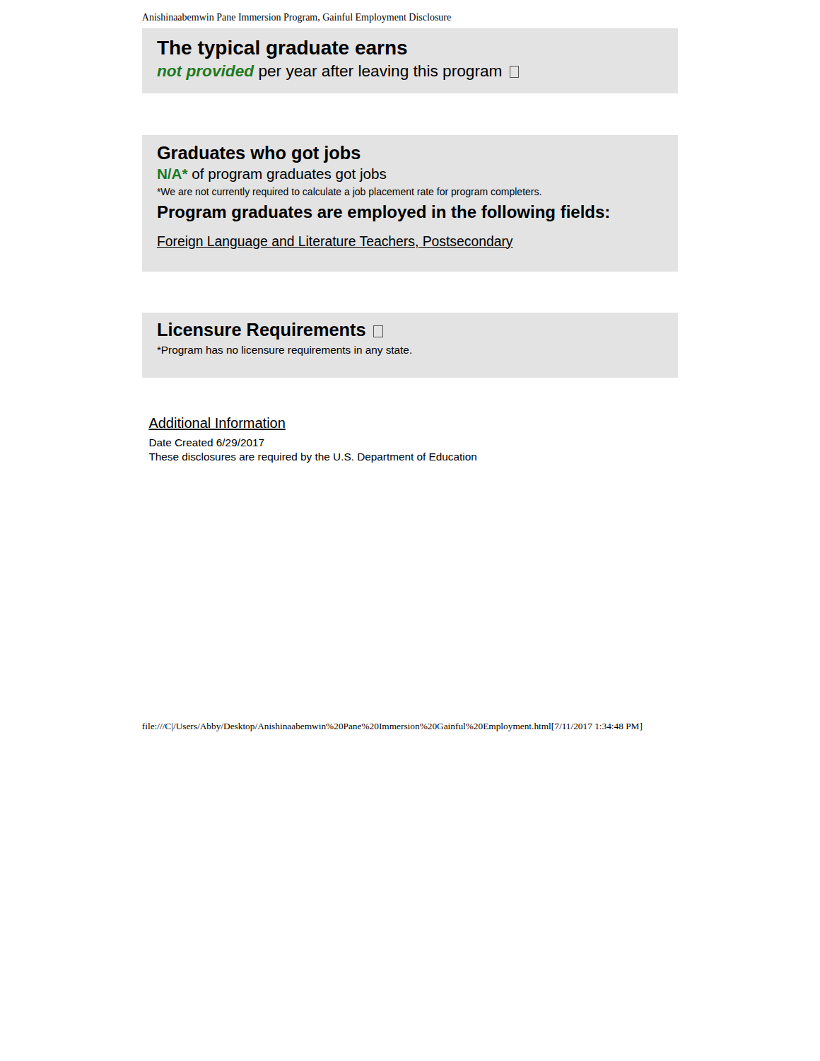Anishinaabemwin Pane Immersion Program, Gainful Employment Disclosure
The typical graduate earns
not provided per year after leaving this program
Graduates who got jobs
N/A* of program graduates got jobs
*We are not currently required to calculate a job placement rate for program completers.
Program graduates are employed in the following fields:
Foreign Language and Literature Teachers, Postsecondary
Licensure Requirements
*Program has no licensure requirements in any state.
Additional Information
Date Created 6/29/2017
These disclosures are required by the U.S. Department of Education
file:///C|/Users/Abby/Desktop/Anishinaabemwin%20Pane%20Immersion%20Gainful%20Employment.html[7/11/2017 1:34:48 PM]